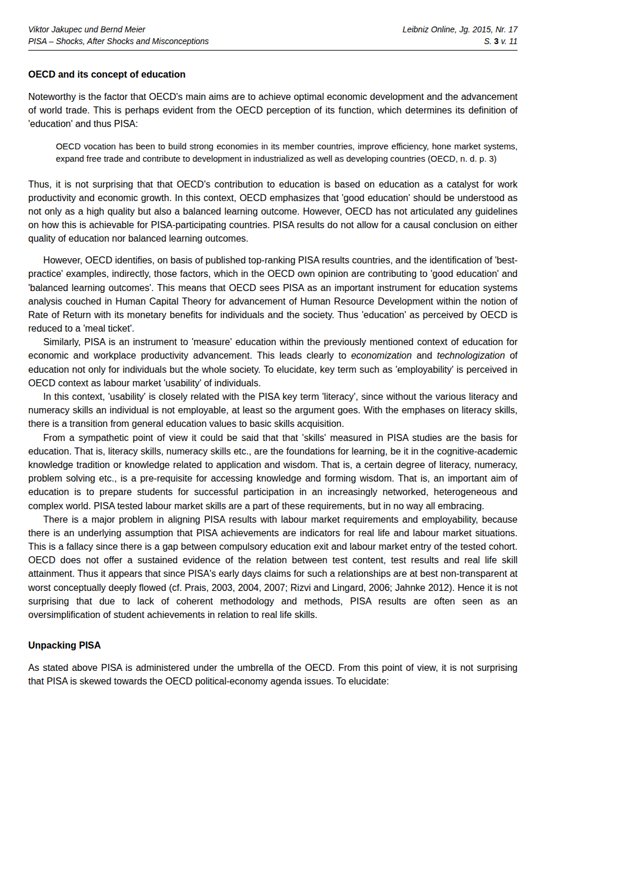Viktor Jakupec und Bernd Meier
PISA – Shocks, After Shocks and Misconceptions
Leibniz Online, Jg. 2015, Nr. 17
S. 3 v. 11
OECD and its concept of education
Noteworthy is the factor that OECD's main aims are to achieve optimal economic development and the advancement of world trade. This is perhaps evident from the OECD perception of its function, which determines its definition of 'education' and thus PISA:
OECD vocation has been to build strong economies in its member countries, improve efficiency, hone market systems, expand free trade and contribute to development in industrialized as well as developing countries (OECD, n. d. p. 3)
Thus, it is not surprising that that OECD's contribution to education is based on education as a catalyst for work productivity and economic growth. In this context, OECD emphasizes that 'good education' should be understood as not only as a high quality but also a balanced learning outcome. However, OECD has not articulated any guidelines on how this is achievable for PISA-participating countries. PISA results do not allow for a causal conclusion on either quality of education nor balanced learning outcomes.
However, OECD identifies, on basis of published top-ranking PISA results countries, and the identification of 'best-practice' examples, indirectly, those factors, which in the OECD own opinion are contributing to 'good education' and 'balanced learning outcomes'. This means that OECD sees PISA as an important instrument for education systems analysis couched in Human Capital Theory for advancement of Human Resource Development within the notion of Rate of Return with its monetary benefits for individuals and the society. Thus 'education' as perceived by OECD is reduced to a 'meal ticket'.
Similarly, PISA is an instrument to 'measure' education within the previously mentioned context of education for economic and workplace productivity advancement. This leads clearly to economization and technologization of education not only for individuals but the whole society. To elucidate, key term such as 'employability' is perceived in OECD context as labour market 'usability' of individuals.
In this context, 'usability' is closely related with the PISA key term 'literacy', since without the various literacy and numeracy skills an individual is not employable, at least so the argument goes. With the emphases on literacy skills, there is a transition from general education values to basic skills acquisition.
From a sympathetic point of view it could be said that that 'skills' measured in PISA studies are the basis for education. That is, literacy skills, numeracy skills etc., are the foundations for learning, be it in the cognitive-academic knowledge tradition or knowledge related to application and wisdom. That is, a certain degree of literacy, numeracy, problem solving etc., is a pre-requisite for accessing knowledge and forming wisdom. That is, an important aim of education is to prepare students for successful participation in an increasingly networked, heterogeneous and complex world. PISA tested labour market skills are a part of these requirements, but in no way all embracing.
There is a major problem in aligning PISA results with labour market requirements and employability, because there is an underlying assumption that PISA achievements are indicators for real life and labour market situations. This is a fallacy since there is a gap between compulsory education exit and labour market entry of the tested cohort. OECD does not offer a sustained evidence of the relation between test content, test results and real life skill attainment. Thus it appears that since PISA's early days claims for such a relationships are at best non-transparent at worst conceptually deeply flowed (cf. Prais, 2003, 2004, 2007; Rizvi and Lingard, 2006; Jahnke 2012). Hence it is not surprising that due to lack of coherent methodology and methods, PISA results are often seen as an oversimplification of student achievements in relation to real life skills.
Unpacking PISA
As stated above PISA is administered under the umbrella of the OECD. From this point of view, it is not surprising that PISA is skewed towards the OECD political-economy agenda issues. To elucidate: